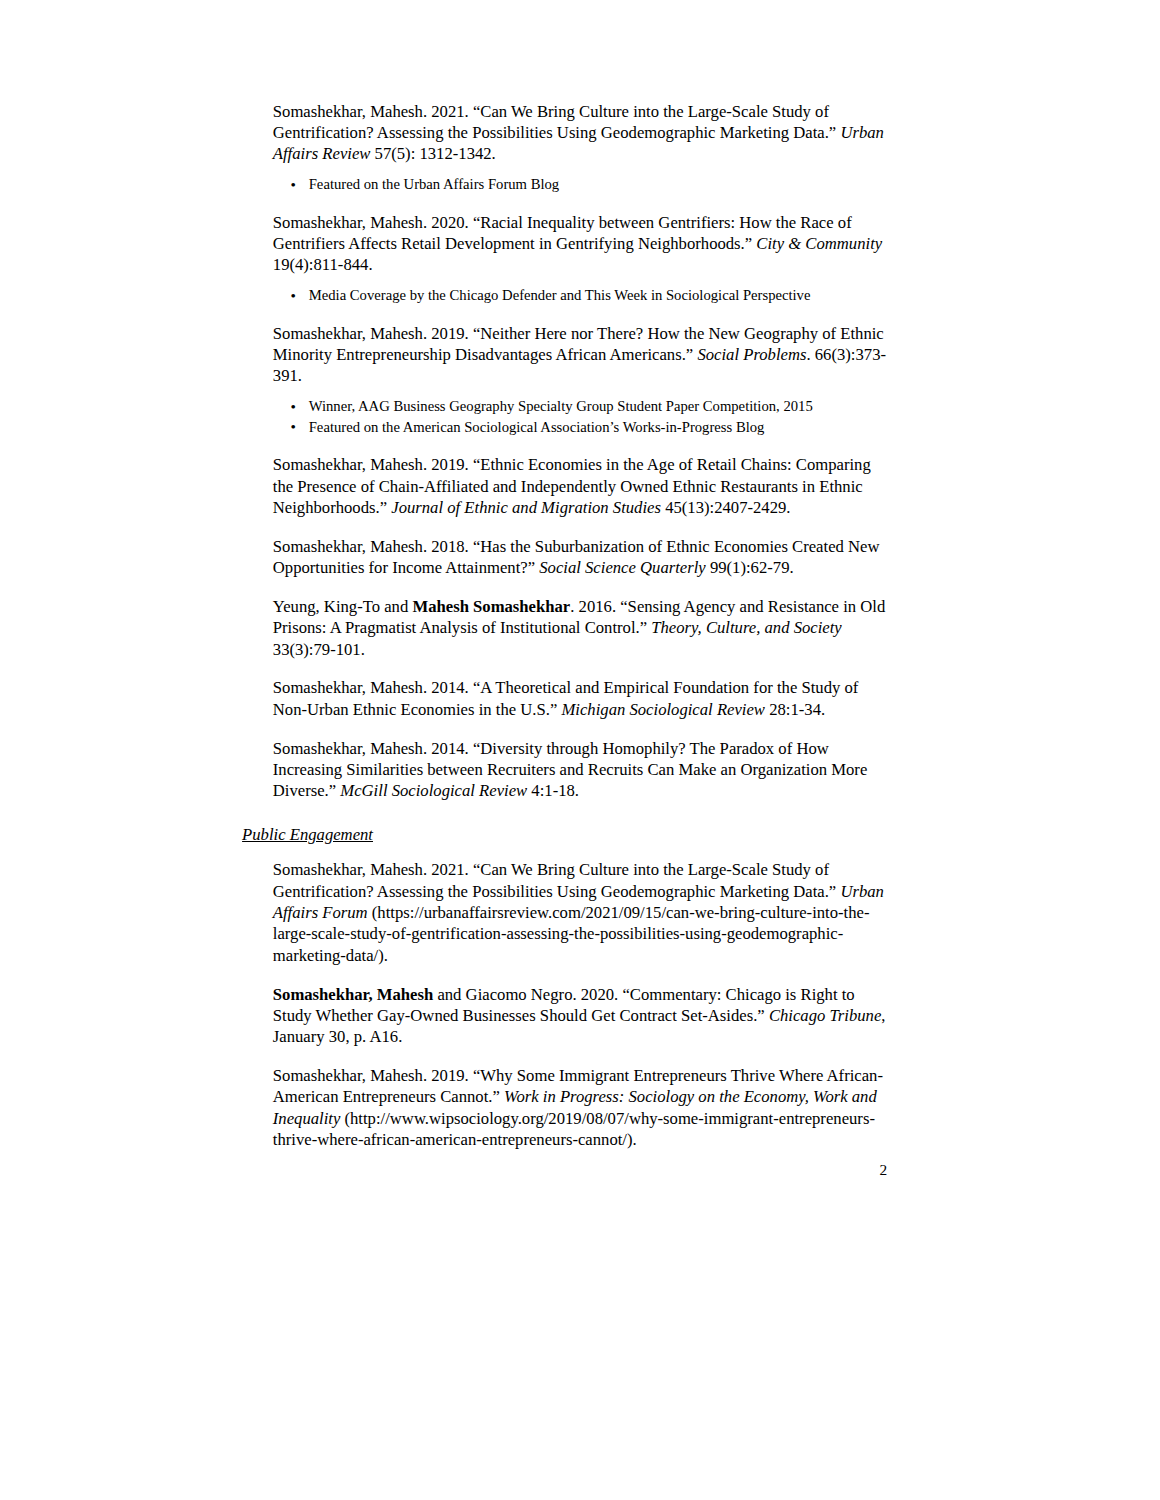Somashekhar, Mahesh. 2021. “Can We Bring Culture into the Large-Scale Study of Gentrification? Assessing the Possibilities Using Geodemographic Marketing Data.” Urban Affairs Review 57(5): 1312-1342.
Featured on the Urban Affairs Forum Blog
Somashekhar, Mahesh. 2020. “Racial Inequality between Gentrifiers: How the Race of Gentrifiers Affects Retail Development in Gentrifying Neighborhoods.” City & Community 19(4):811-844.
Media Coverage by the Chicago Defender and This Week in Sociological Perspective
Somashekhar, Mahesh. 2019. “Neither Here nor There? How the New Geography of Ethnic Minority Entrepreneurship Disadvantages African Americans.” Social Problems. 66(3):373-391.
Winner, AAG Business Geography Specialty Group Student Paper Competition, 2015
Featured on the American Sociological Association’s Works-in-Progress Blog
Somashekhar, Mahesh. 2019. “Ethnic Economies in the Age of Retail Chains: Comparing the Presence of Chain-Affiliated and Independently Owned Ethnic Restaurants in Ethnic Neighborhoods.” Journal of Ethnic and Migration Studies 45(13):2407-2429.
Somashekhar, Mahesh. 2018. “Has the Suburbanization of Ethnic Economies Created New Opportunities for Income Attainment?” Social Science Quarterly 99(1):62-79.
Yeung, King-To and Mahesh Somashekhar. 2016. “Sensing Agency and Resistance in Old Prisons: A Pragmatist Analysis of Institutional Control.” Theory, Culture, and Society 33(3):79-101.
Somashekhar, Mahesh. 2014. “A Theoretical and Empirical Foundation for the Study of Non-Urban Ethnic Economies in the U.S.” Michigan Sociological Review 28:1-34.
Somashekhar, Mahesh. 2014. “Diversity through Homophily? The Paradox of How Increasing Similarities between Recruiters and Recruits Can Make an Organization More Diverse.” McGill Sociological Review 4:1-18.
Public Engagement
Somashekhar, Mahesh. 2021. “Can We Bring Culture into the Large-Scale Study of Gentrification? Assessing the Possibilities Using Geodemographic Marketing Data.” Urban Affairs Forum (https://urbanaffairsreview.com/2021/09/15/can-we-bring-culture-into-the-large-scale-study-of-gentrification-assessing-the-possibilities-using-geodemographic-marketing-data/).
Somashekhar, Mahesh and Giacomo Negro. 2020. “Commentary: Chicago is Right to Study Whether Gay-Owned Businesses Should Get Contract Set-Asides.” Chicago Tribune, January 30, p. A16.
Somashekhar, Mahesh. 2019. “Why Some Immigrant Entrepreneurs Thrive Where African-American Entrepreneurs Cannot.” Work in Progress: Sociology on the Economy, Work and Inequality (http://www.wipsociology.org/2019/08/07/why-some-immigrant-entrepreneurs-thrive-where-african-american-entrepreneurs-cannot/).
2